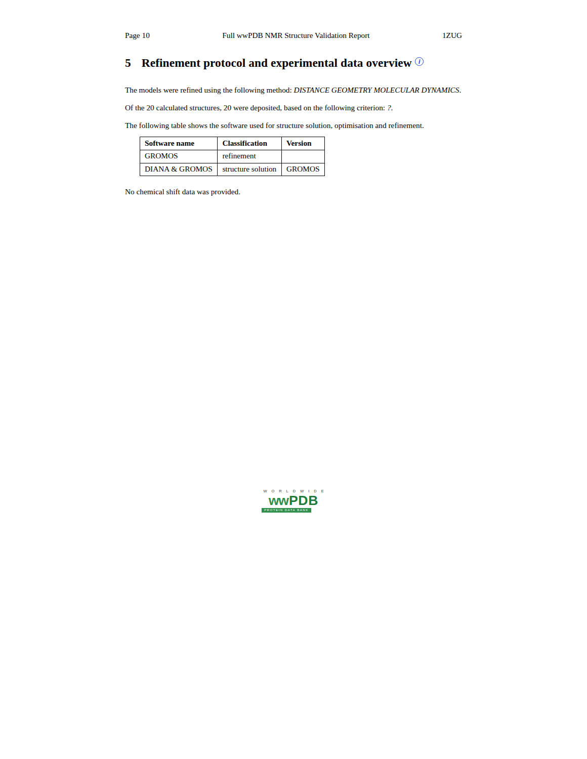Page 10
Full wwPDB NMR Structure Validation Report
1ZUG
5 Refinement protocol and experimental data overviewi
The models were refined using the following method: DISTANCE GEOMETRY MOLECULAR DYNAMICS.
Of the 20 calculated structures, 20 were deposited, based on the following criterion: ?.
The following table shows the software used for structure solution, optimisation and refinement.
| Software name | Classification | Version |
| --- | --- | --- |
| GROMOS | refinement | |
| DIANA & GROMOS | structure solution | GROMOS |
No chemical shift data was provided.
W O R L D W I D E
ww PDB
PROTEIN DATA BANK